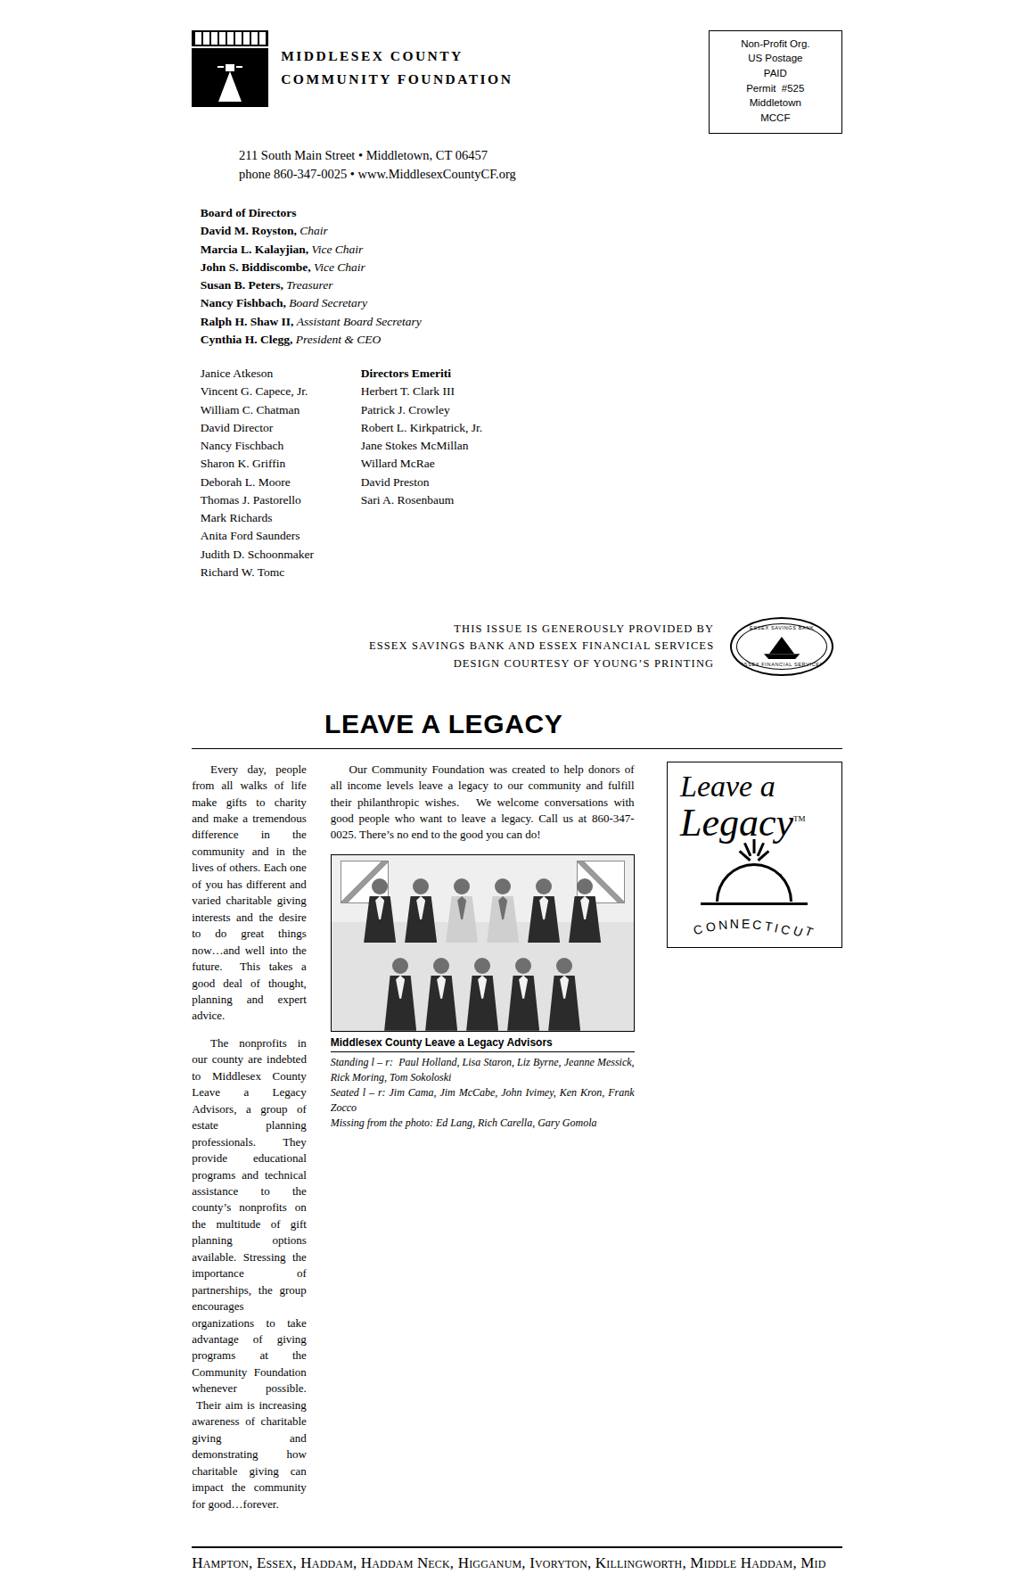MIDDLESEX COUNTY
COMMUNITY FOUNDATION
Non-Profit Org.
US Postage
PAID
Permit #525
Middletown
MCCF
211 South Main Street • Middletown, CT 06457
phone 860-347-0025 • www.MiddlesexCountyCF.org
Board of Directors
David M. Royston, Chair
Marcia L. Kalayjian, Vice Chair
John S. Biddiscombe, Vice Chair
Susan B. Peters, Treasurer
Nancy Fishbach, Board Secretary
Ralph H. Shaw II, Assistant Board Secretary
Cynthia H. Clegg, President & CEO
Janice Atkeson
Vincent G. Capece, Jr.
William C. Chatman
David Director
Nancy Fischbach
Sharon K. Griffin
Deborah L. Moore
Thomas J. Pastorello
Mark Richards
Anita Ford Saunders
Judith D. Schoonmaker
Richard W. Tomc
Directors Emeriti
Herbert T. Clark III
Patrick J. Crowley
Robert L. Kirkpatrick, Jr.
Jane Stokes McMillan
Willard McRae
David Preston
Sari A. Rosenbaum
This issue is generously provided by
Essex Savings Bank and Essex Financial Services
Design courtesy of Young’s Printing
ESSEX SAVINGS BANK
ESSEX FINANCIAL SERVICES
LEAVE A LEGACY
Every day, people from all walks of life make gifts to charity and make a tremendous difference in the community and in the lives of others. Each one of you has different and varied charitable giving interests and the desire to do great things now…and well into the future. This takes a good deal of thought, planning and expert advice.
The nonprofits in our county are indebted to Middlesex County Leave a Legacy Advisors, a group of estate planning professionals. They provide educational programs and technical assistance to the county’s nonprofits on the multitude of gift planning options available. Stressing the importance of partnerships, the group encourages organizations to take advantage of giving programs at the Community Foundation whenever possible. Their aim is increasing awareness of charitable giving and demonstrating how charitable giving can impact the community for good…forever.
Our Community Foundation was created to help donors of all income levels leave a legacy to our community and fulfill their philanthropic wishes. We welcome conversations with good people who want to leave a legacy. Call us at 860-347-0025. There’s no end to the good you can do!
Middlesex County Leave a Legacy Advisors
Standing l – r: Paul Holland, Lisa Staron, Liz Byrne, Jeanne Messick, Rick Moring, Tom Sokoloski
Seated l – r: Jim Cama, Jim McCabe, John Ivimey, Ken Kron, Frank Zocco
Missing from the photo: Ed Lang, Rich Carella, Gary Gomola
Leave a
LegacyTM
CONNECTICUT
Hampton, Essex, Haddam, Haddam Neck, Higganum, Ivoryton, Killingworth, Middle Haddam, Mid